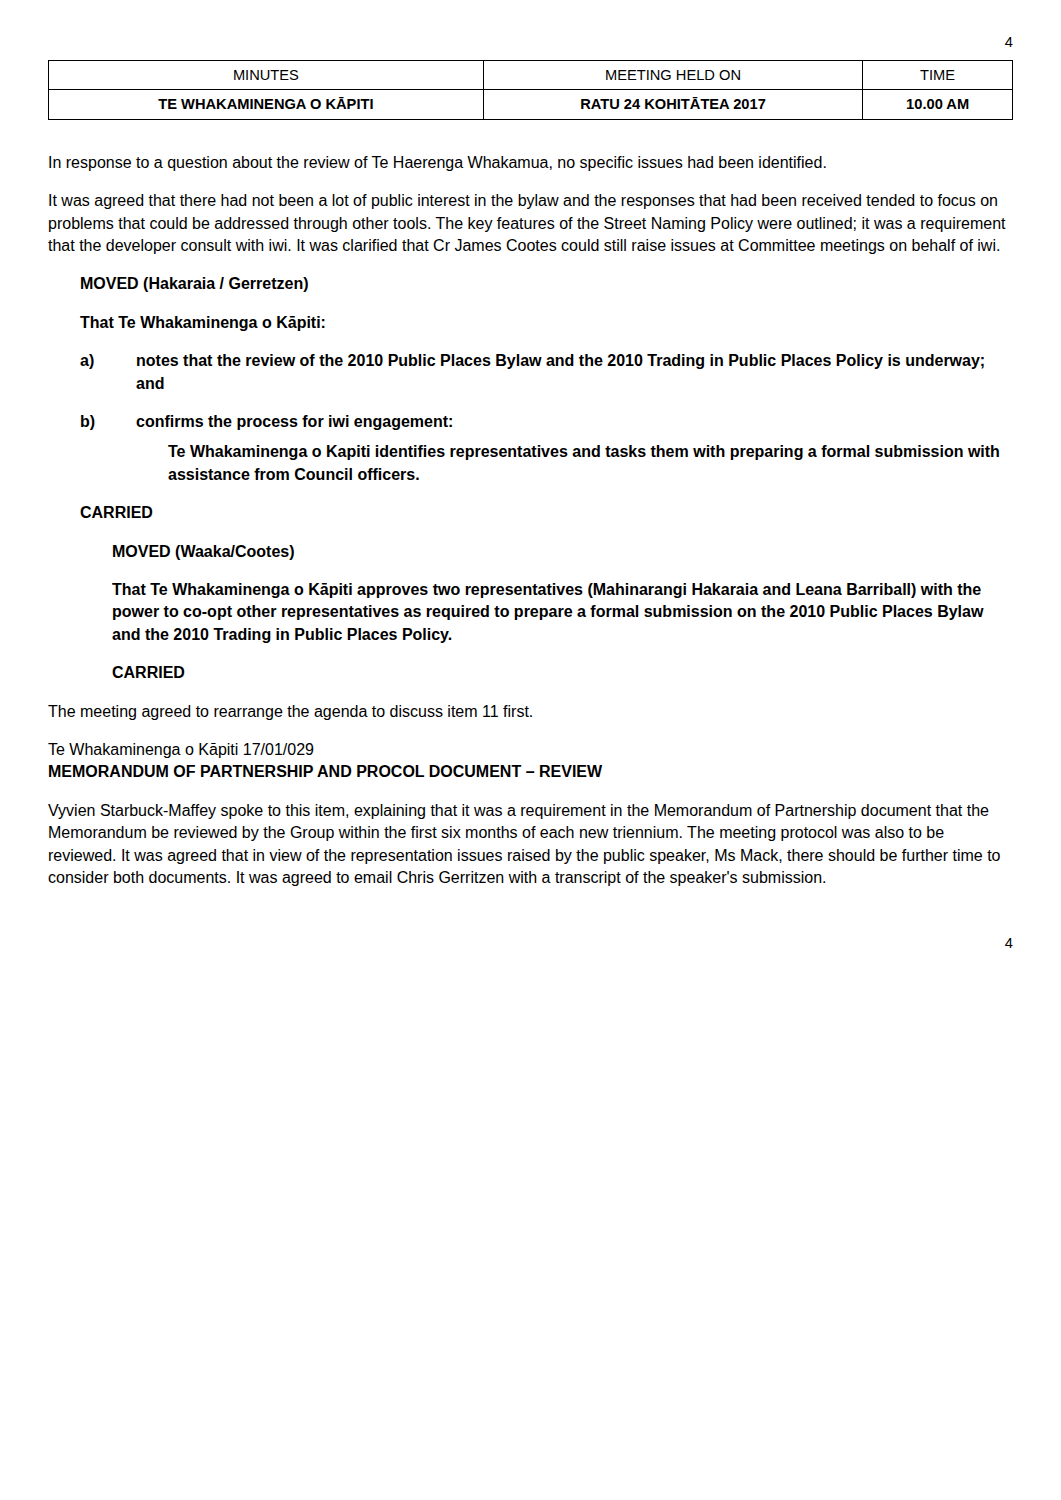4
| MINUTES | MEETING HELD ON | TIME |
| TE WHAKAMINENGA O KĀPITI | RATU 24 KOHITĀTEA 2017 | 10.00 AM |
In response to a question about the review of Te Haerenga Whakamua, no specific issues had been identified.
It was agreed that there had not been a lot of public interest in the bylaw and the responses that had been received tended to focus on problems that could be addressed through other tools. The key features of the Street Naming Policy were outlined; it was a requirement that the developer consult with iwi. It was clarified that Cr James Cootes could still raise issues at Committee meetings on behalf of iwi.
MOVED (Hakaraia / Gerretzen)
That Te Whakaminenga o Kāpiti:
a) notes that the review of the 2010 Public Places Bylaw and the 2010 Trading in Public Places Policy is underway; and
b) confirms the process for iwi engagement:
Te Whakaminenga o Kapiti identifies representatives and tasks them with preparing a formal submission with assistance from Council officers.
CARRIED
MOVED (Waaka/Cootes)
That Te Whakaminenga o Kāpiti approves two representatives (Mahinarangi Hakaraia and Leana Barriball) with the power to co-opt other representatives as required to prepare a formal submission on the 2010 Public Places Bylaw and the 2010 Trading in Public Places Policy.
CARRIED
The meeting agreed to rearrange the agenda to discuss item 11 first.
Te Whakaminenga o Kāpiti 17/01/029
MEMORANDUM OF PARTNERSHIP AND PROCOL DOCUMENT – REVIEW
Vyvien Starbuck-Maffey spoke to this item, explaining that it was a requirement in the Memorandum of Partnership document that the Memorandum be reviewed by the Group within the first six months of each new triennium. The meeting protocol was also to be reviewed. It was agreed that in view of the representation issues raised by the public speaker, Ms Mack, there should be further time to consider both documents. It was agreed to email Chris Gerritzen with a transcript of the speaker's submission.
4